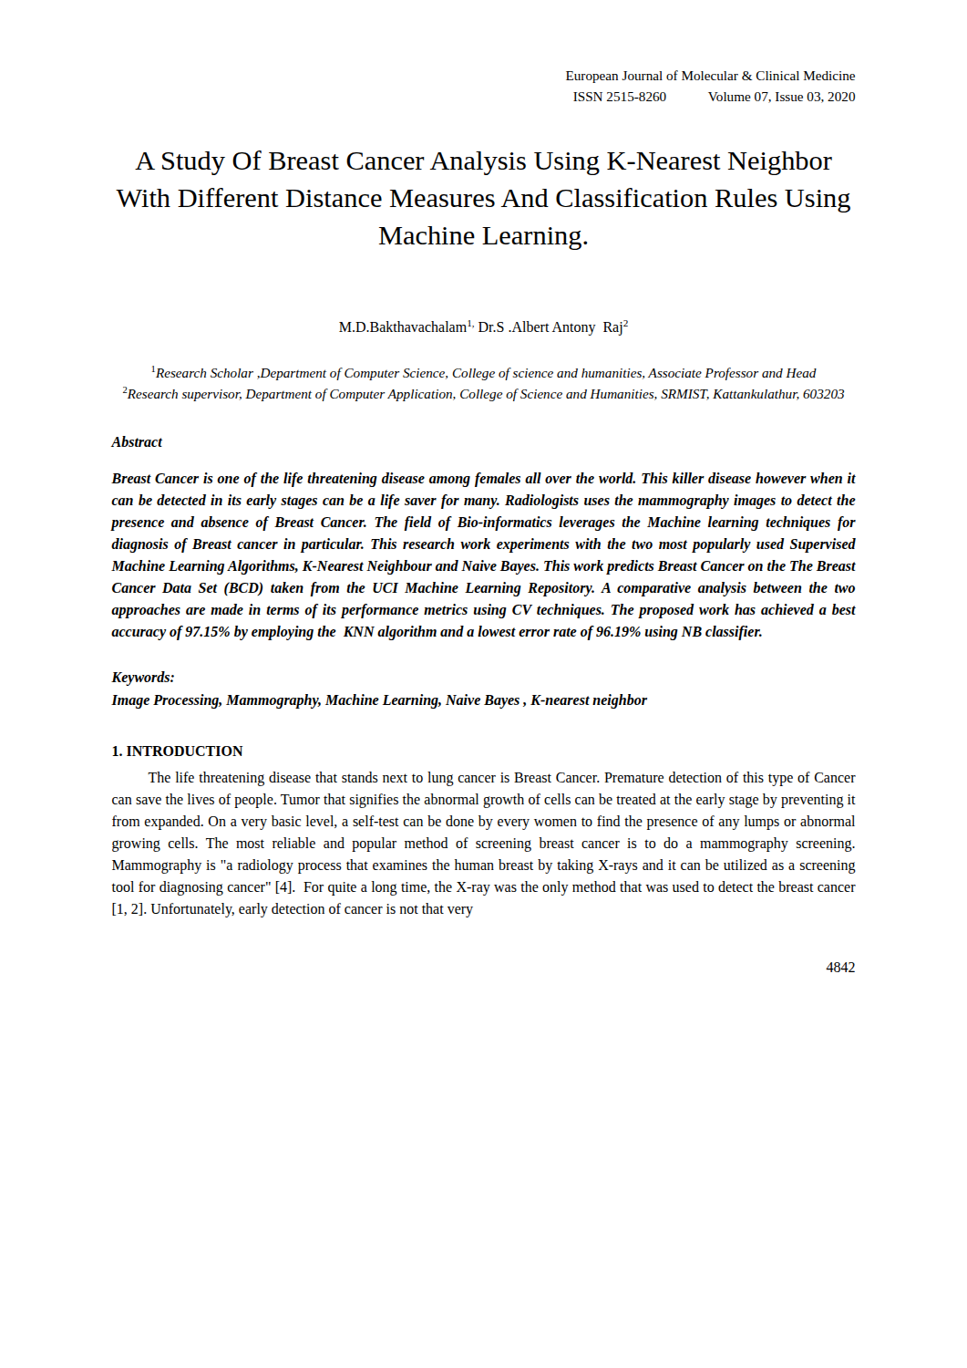European Journal of Molecular & Clinical Medicine ISSN 2515-8260 Volume 07, Issue 03, 2020
A Study Of Breast Cancer Analysis Using K-Nearest Neighbor With Different Distance Measures And Classification Rules Using Machine Learning.
M.D.Bakthavachalam1, Dr.S .Albert Antony Raj2
1Research Scholar ,Department of Computer Science, College of science and humanities, Associate Professor and Head
2Research supervisor, Department of Computer Application, College of Science and Humanities, SRMIST, Kattankulathur, 603203
Abstract
Breast Cancer is one of the life threatening disease among females all over the world. This killer disease however when it can be detected in its early stages can be a life saver for many. Radiologists uses the mammography images to detect the presence and absence of Breast Cancer. The field of Bio-informatics leverages the Machine learning techniques for diagnosis of Breast cancer in particular. This research work experiments with the two most popularly used Supervised Machine Learning Algorithms, K-Nearest Neighbour and Naive Bayes. This work predicts Breast Cancer on the The Breast Cancer Data Set (BCD) taken from the UCI Machine Learning Repository. A comparative analysis between the two approaches are made in terms of its performance metrics using CV techniques. The proposed work has achieved a best accuracy of 97.15% by employing the KNN algorithm and a lowest error rate of 96.19% using NB classifier.
Keywords:
Image Processing, Mammography, Machine Learning, Naive Bayes , K-nearest neighbor
1. INTRODUCTION
The life threatening disease that stands next to lung cancer is Breast Cancer. Premature detection of this type of Cancer can save the lives of people. Tumor that signifies the abnormal growth of cells can be treated at the early stage by preventing it from expanded. On a very basic level, a self-test can be done by every women to find the presence of any lumps or abnormal growing cells. The most reliable and popular method of screening breast cancer is to do a mammography screening. Mammography is "a radiology process that examines the human breast by taking X-rays and it can be utilized as a screening tool for diagnosing cancer" [4]. For quite a long time, the X-ray was the only method that was used to detect the breast cancer [1, 2]. Unfortunately, early detection of cancer is not that very
4842